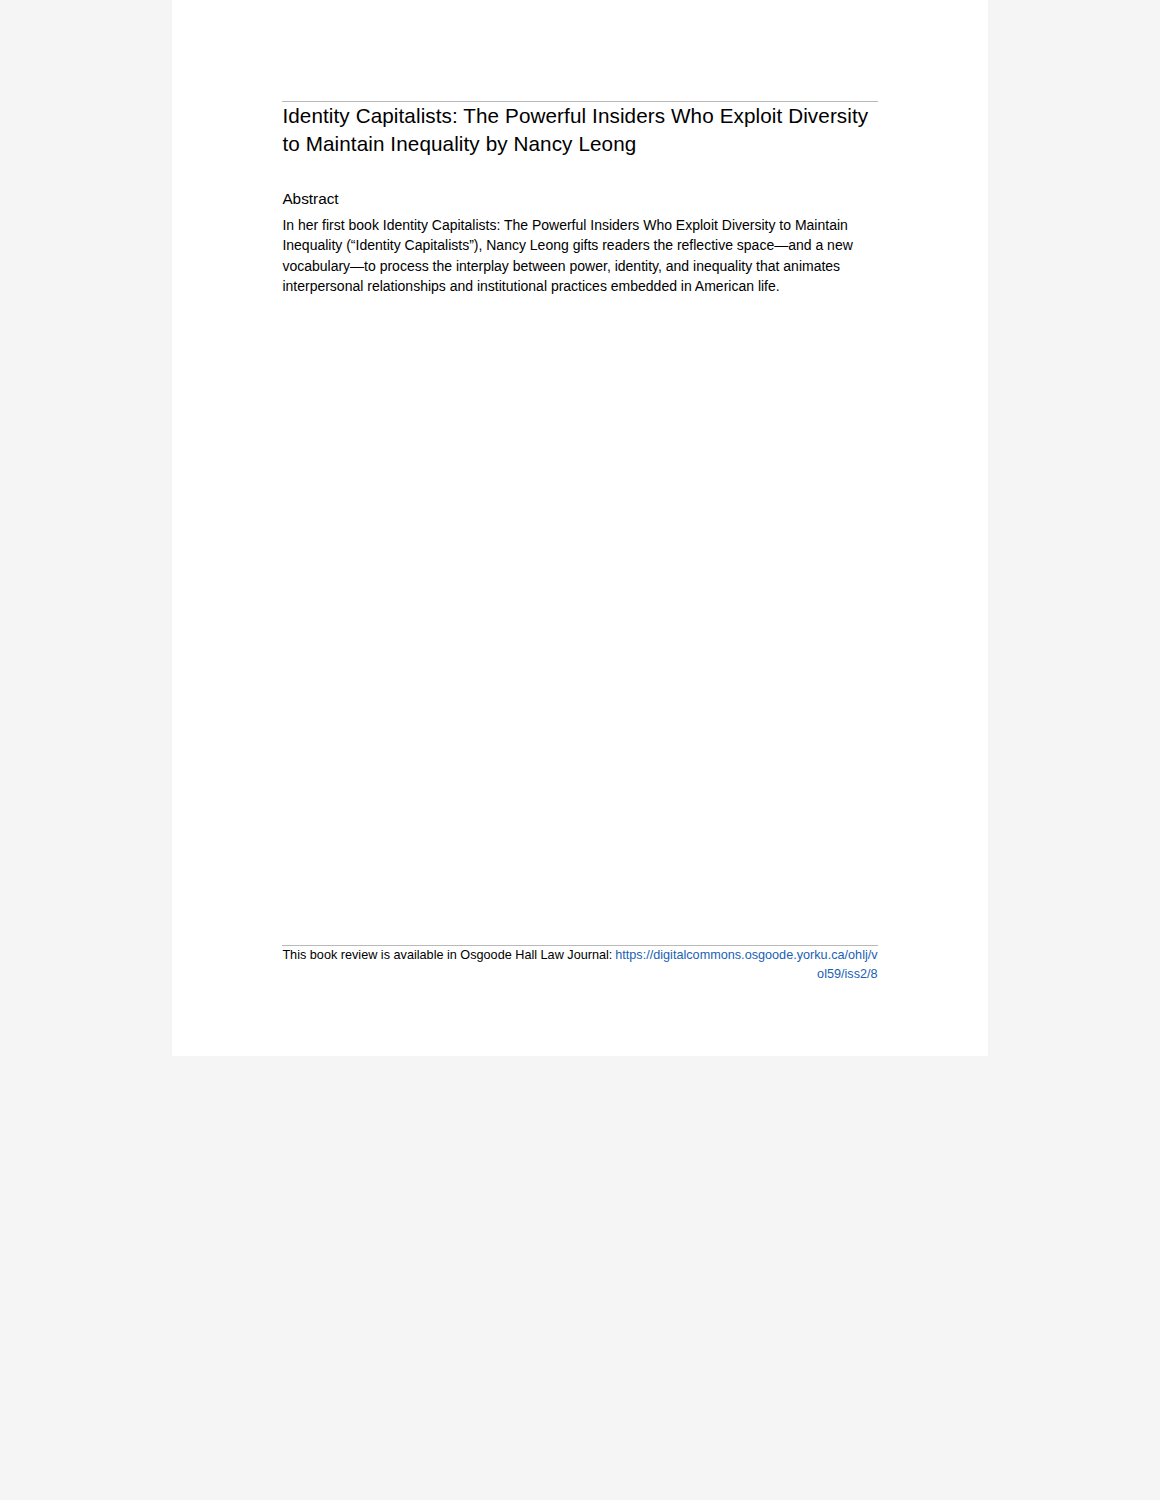Identity Capitalists: The Powerful Insiders Who Exploit Diversity to Maintain Inequality by Nancy Leong
Abstract
In her first book Identity Capitalists: The Powerful Insiders Who Exploit Diversity to Maintain Inequality (“Identity Capitalists”), Nancy Leong gifts readers the reflective space—and a new vocabulary—to process the interplay between power, identity, and inequality that animates interpersonal relationships and institutional practices embedded in American life.
This book review is available in Osgoode Hall Law Journal: https://digitalcommons.osgoode.yorku.ca/ohlj/vol59/iss2/8